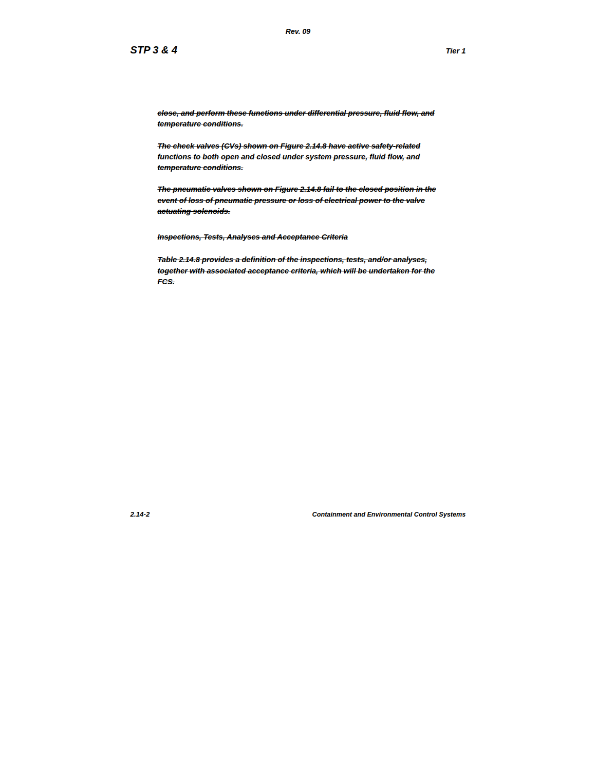Rev. 09
STP 3 & 4
Tier 1
close, and perform these functions under differential pressure, fluid flow, and temperature conditions.
The check valves (CVs) shown on Figure 2.14.8 have active safety-related functions to both open and closed under system pressure, fluid flow, and temperature conditions.
The pneumatic valves shown on Figure 2.14.8 fail to the closed position in the event of loss of pneumatic pressure or loss of electrical power to the valve actuating solenoids.
Inspections, Tests, Analyses and Acceptance Criteria
Table 2.14.8 provides a definition of the inspections, tests, and/or analyses, together with associated acceptance criteria, which will be undertaken for the FCS.
2.14-2
Containment and Environmental Control Systems